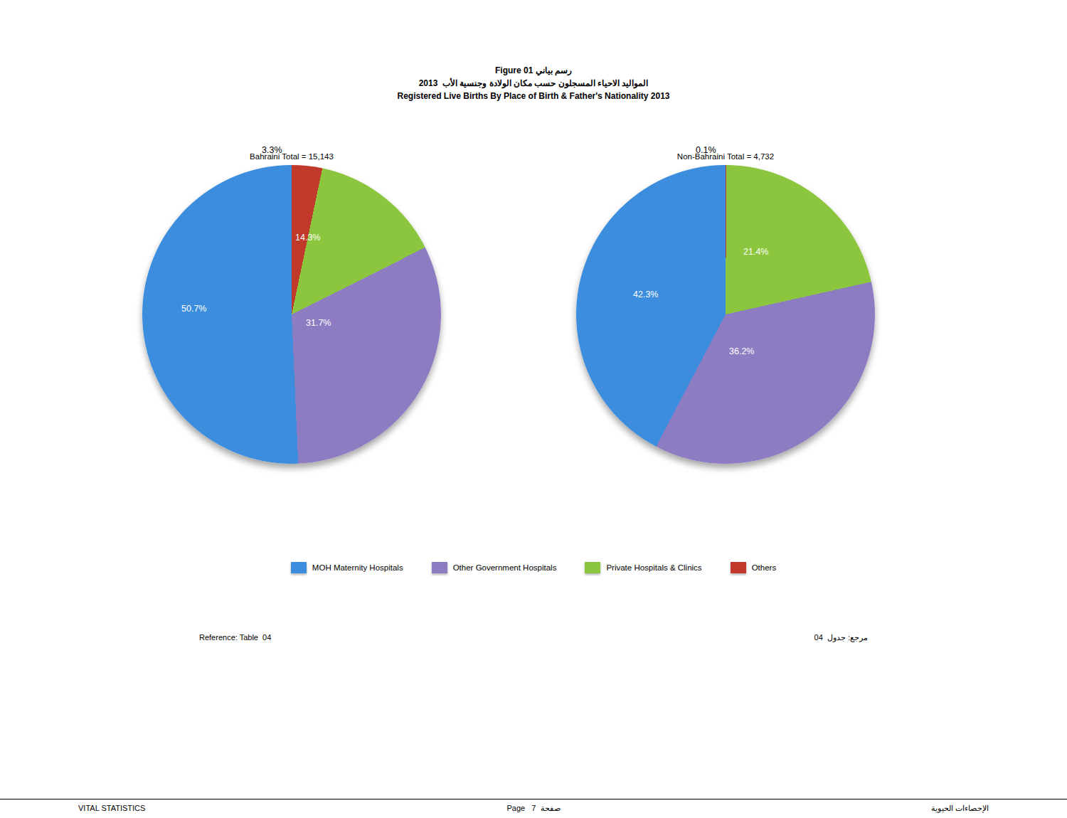رسم بياني Figure 01
المواليد الاحياء المسجلون حسب مكان الولادة وجنسية الأب 2013
Registered Live Births By Place of Birth & Father's Nationality 2013
Bahraini Total = 15,143
3.3%
14.3%
31.7%
50.7%
Non-Bahraini Total = 4,732
0.1%
21.4%
36.2%
42.3%
MOH Maternity Hospitals
Other Government Hospitals
Private Hospitals & Clinics
Others
Reference: Table 04
مرجع: جدول 04
VITAL STATISTICS
Page 7 صفحة
الإحصاءات الحيوية